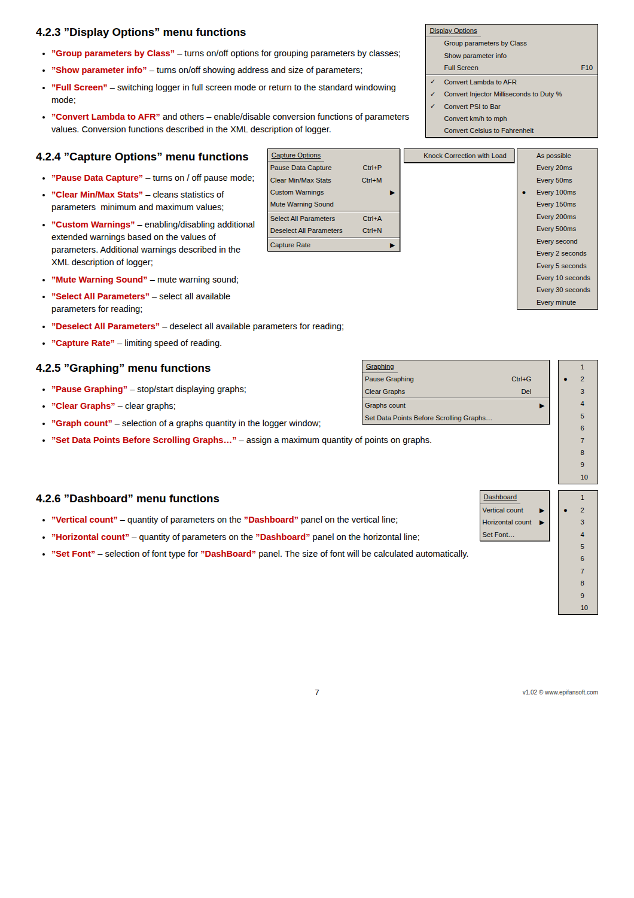Display Options
| | Group parameters by Class | |
| | Show parameter info | |
| | Full Screen | F10 |
| ✓ | Convert Lambda to AFR | |
| ✓ | Convert Injector Milliseconds to Duty % | |
| ✓ | Convert PSI to Bar | |
| | Convert km/h to mph | |
| | Convert Celsius to Fahrenheit | |
4.2.3 ”Display Options” menu functions
”Group parameters by Class” – turns on/off options for grouping parameters by classes;
”Show parameter info” – turns on/off showing address and size of parameters;
”Full Screen” – switching logger in full screen mode or return to the standard windowing mode;
”Convert Lambda to AFR” and others – enable/disable conversion functions of parameters values. Conversion functions described in the XML description of logger.
Capture Options
| Pause Data Capture | Ctrl+P | |
| Clear Min/Max Stats | Ctrl+M | |
| Custom Warnings | | ▶ |
| Mute Warning Sound | | |
| Select All Parameters | Ctrl+A | |
| Deselect All Parameters | Ctrl+N | |
| Capture Rate | | ▶ |
| | Knock Correction with Load |
| | As possible |
| | Every 20ms |
| | Every 50ms |
| ● | Every 100ms |
| | Every 150ms |
| | Every 200ms |
| | Every 500ms |
| | Every second |
| | Every 2 seconds |
| | Every 5 seconds |
| | Every 10 seconds |
| | Every 30 seconds |
| | Every minute |
4.2.4 ”Capture Options” menu functions
”Pause Data Capture” – turns on / off pause mode;
”Clear Min/Max Stats” – cleans statistics of parameters minimum and maximum values;
”Custom Warnings” – enabling/disabling additional extended warnings based on the values of parameters. Additional warnings described in the XML description of logger;
”Mute Warning Sound” – mute warning sound;
”Select All Parameters” – select all available parameters for reading;
”Deselect All Parameters” – deselect all available parameters for reading;
”Capture Rate” – limiting speed of reading.
| | 1 |
| ● | 2 |
| | 3 |
| | 4 |
| | 5 |
| | 6 |
| | 7 |
| | 8 |
| | 9 |
| | 10 |
Graphing
| Pause Graphing | Ctrl+G | |
| Clear Graphs | Del | |
| Graphs count | | ▶ |
| Set Data Points Before Scrolling Graphs… | | |
4.2.5 ”Graphing” menu functions
”Pause Graphing” – stop/start displaying graphs;
”Clear Graphs” – clear graphs;
”Graph count” – selection of a graphs quantity in the logger window;
”Set Data Points Before Scrolling Graphs…” – assign a maximum quantity of points on graphs.
| | 1 |
| ● | 2 |
| | 3 |
| | 4 |
| | 5 |
| | 6 |
| | 7 |
| | 8 |
| | 9 |
| | 10 |
Dashboard
| Vertical count | ▶ |
| Horizontal count | ▶ |
| Set Font… | |
4.2.6 ”Dashboard” menu functions
”Vertical count” – quantity of parameters on the ”Dashboard” panel on the vertical line;
”Horizontal count” – quantity of parameters on the ”Dashboard” panel on the horizontal line;
”Set Font” – selection of font type for ”DashBoard” panel. The size of font will be calculated automatically.
7 v1.02 © www.epifansoft.com